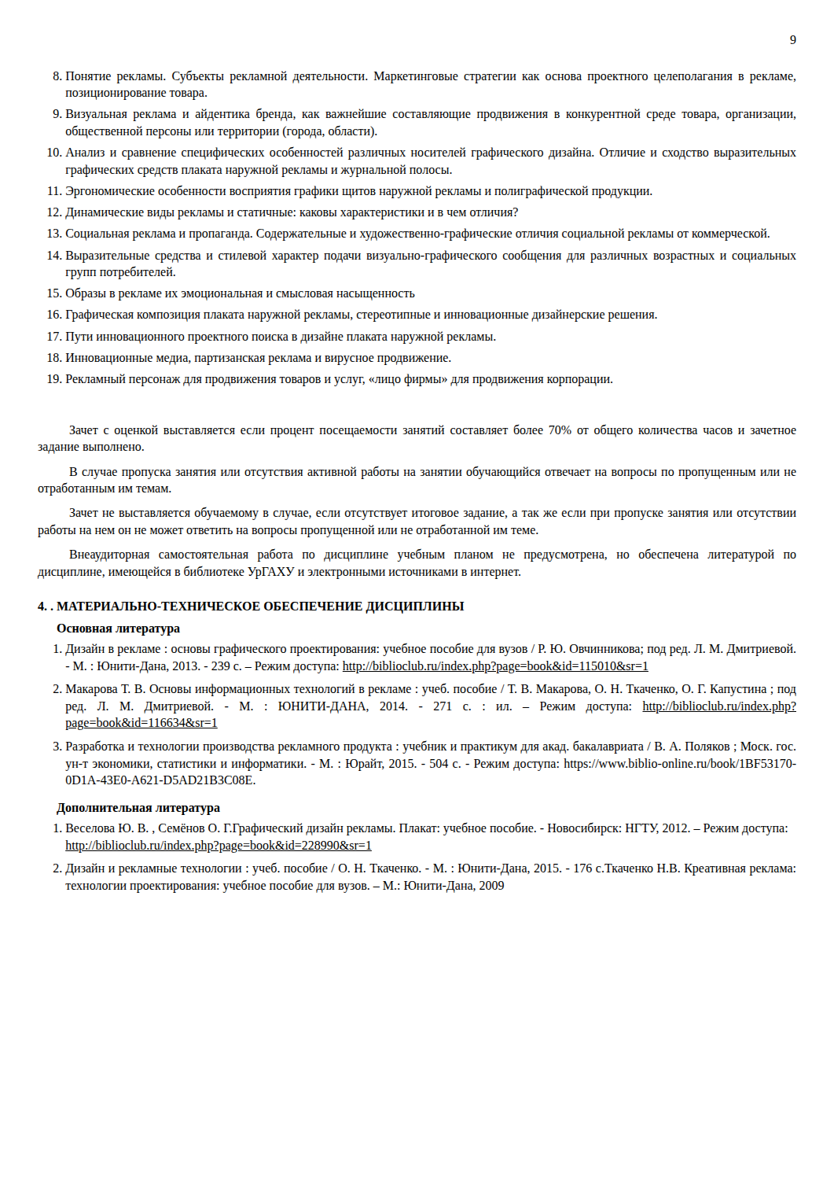9
Понятие рекламы. Субъекты рекламной деятельности. Маркетинговые стратегии как основа проектного целеполагания в рекламе, позиционирование товара.
Визуальная реклама и айдентика бренда, как важнейшие составляющие продвижения в конкурентной среде товара, организации, общественной персоны или территории (города, области).
Анализ и сравнение специфических особенностей различных носителей графического дизайна. Отличие и сходство выразительных графических средств плаката наружной рекламы и журнальной полосы.
Эргономические особенности восприятия графики щитов наружной рекламы и полиграфической продукции.
Динамические виды рекламы и статичные: каковы характеристики и в чем отличия?
Социальная реклама и пропаганда. Содержательные и художественно-графические отличия социальной рекламы от коммерческой.
Выразительные средства и стилевой характер подачи визуально-графического сообщения для различных возрастных и социальных групп потребителей.
Образы в рекламе их эмоциональная и смысловая насыщенность
Графическая композиция плаката наружной рекламы, стереотипные и инновационные дизайнерские решения.
Пути инновационного проектного поиска в дизайне плаката наружной рекламы.
Инновационные медиа, партизанская реклама и вирусное продвижение.
Рекламный персонаж для продвижения товаров и услуг, «лицо фирмы» для продвижения корпорации.
Зачет с оценкой выставляется если процент посещаемости занятий составляет более 70% от общего количества часов и зачетное задание выполнено.
В случае пропуска занятия или отсутствия активной работы на занятии обучающийся отвечает на вопросы по пропущенным или не отработанным им темам.
Зачет не выставляется обучаемому в случае, если отсутствует итоговое задание, а так же если при пропуске занятия или отсутствии работы на нем он не может ответить на вопросы пропущенной или не отработанной им теме.
Внеаудиторная самостоятельная работа по дисциплине учебным планом не предусмотрена, но обеспечена литературой по дисциплине, имеющейся в библиотеке УрГАХУ и электронными источниками в интернет.
4. . МАТЕРИАЛЬНО-ТЕХНИЧЕСКОЕ ОБЕСПЕЧЕНИЕ ДИСЦИПЛИНЫ
Основная литература
Дизайн в рекламе : основы графического проектирования: учебное пособие для вузов / Р. Ю. Овчинникова; под ред. Л. М. Дмитриевой. - М. : Юнити-Дана, 2013. - 239 с. – Режим доступа: http://biblioclub.ru/index.php?page=book&id=115010&sr=1
Макарова Т. В. Основы информационных технологий в рекламе : учеб. пособие / Т. В. Макарова, О. Н. Ткаченко, О. Г. Капустина ; под ред. Л. М. Дмитриевой. - М. : ЮНИТИ-ДАНА, 2014. - 271 с. : ил. – Режим доступа: http://biblioclub.ru/index.php?page=book&id=116634&sr=1
Разработка и технологии производства рекламного продукта : учебник и практикум для акад. бакалавриата / В. А. Поляков ; Моск. гос. ун-т экономики, статистики и информатики. - М. : Юрайт, 2015. - 504 с. - Режим доступа: https://www.biblio-online.ru/book/1BF53170-0D1A-43E0-A621-D5AD21B3C08E.
Дополнительная литература
Веселова Ю. В. , Семёнов О. Г.Графический дизайн рекламы. Плакат: учебное пособие. - Новосибирск: НГТУ, 2012. – Режим доступа:
http://biblioclub.ru/index.php?page=book&id=228990&sr=1
Дизайн и рекламные технологии : учеб. пособие / О. Н. Ткаченко. - М. : Юнити-Дана, 2015. - 176 с.Ткаченко Н.В. Креативная реклама: технологии проектирования: учебное пособие для вузов. – М.: Юнити-Дана, 2009